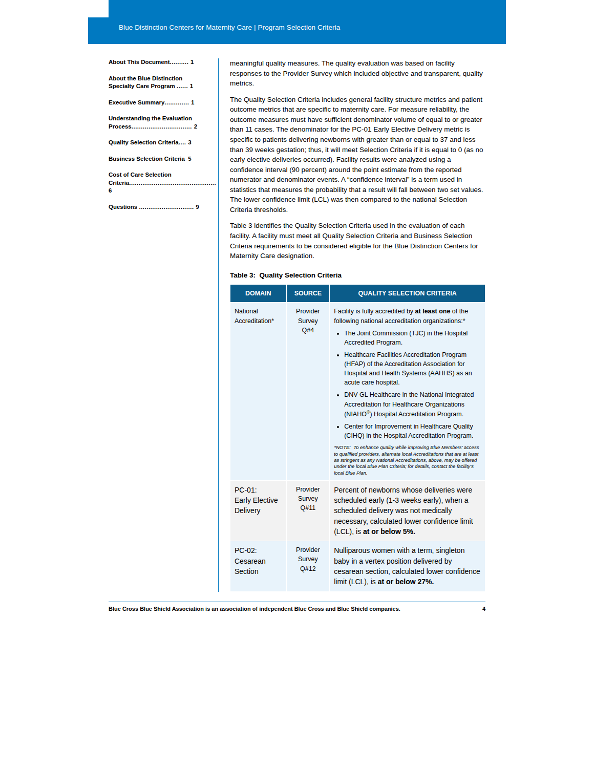Blue Distinction Centers for Maternity Care | Program Selection Criteria
About This Document.......... 1
About the Blue Distinction Specialty Care Program ...... 1
Executive Summary............. 1
Understanding the Evaluation Process................................ 2
Quality Selection Criteria.... 3
Business Selection Criteria 5
Cost of Care Selection Criteria.............................................. 6
Questions ............................. 9
meaningful quality measures. The quality evaluation was based on facility responses to the Provider Survey which included objective and transparent, quality metrics.
The Quality Selection Criteria includes general facility structure metrics and patient outcome metrics that are specific to maternity care. For measure reliability, the outcome measures must have sufficient denominator volume of equal to or greater than 11 cases. The denominator for the PC-01 Early Elective Delivery metric is specific to patients delivering newborns with greater than or equal to 37 and less than 39 weeks gestation; thus, it will meet Selection Criteria if it is equal to 0 (as no early elective deliveries occurred). Facility results were analyzed using a confidence interval (90 percent) around the point estimate from the reported numerator and denominator events. A “confidence interval” is a term used in statistics that measures the probability that a result will fall between two set values. The lower confidence limit (LCL) was then compared to the national Selection Criteria thresholds.
Table 3 identifies the Quality Selection Criteria used in the evaluation of each facility. A facility must meet all Quality Selection Criteria and Business Selection Criteria requirements to be considered eligible for the Blue Distinction Centers for Maternity Care designation.
Table 3: Quality Selection Criteria
| DOMAIN | SOURCE | QUALITY SELECTION CRITERIA |
| --- | --- | --- |
| National Accreditation* | Provider Survey Q#4 | Facility is fully accredited by at least one of the following national accreditation organizations:* The Joint Commission (TJC) in the Hospital Accredited Program. Healthcare Facilities Accreditation Program (HFAP) of the Accreditation Association for Hospital and Health Systems (AAHHS) as an acute care hospital. DNV GL Healthcare in the National Integrated Accreditation for Healthcare Organizations (NIAHO ® ) Hospital Accreditation Program. Center for Improvement in Healthcare Quality (CIHQ) in the Hospital Accreditation Program. *NOTE: To enhance quality while improving Blue Members’ access to qualified providers, alternate local Accreditations that are at least as stringent as any National Accreditations, above, may be offered under the local Blue Plan Criteria; for details, contact the facility’s local Blue Plan. |
| PC-01: Early Elective Delivery | Provider Survey Q#11 | Percent of newborns whose deliveries were scheduled early (1-3 weeks early), when a scheduled delivery was not medically necessary, calculated lower confidence limit (LCL), is at or below 5%. |
| PC-02: Cesarean Section | Provider Survey Q#12 | Nulliparous women with a term, singleton baby in a vertex position delivered by cesarean section, calculated lower confidence limit (LCL), is at or below 27%. |
Blue Cross Blue Shield Association is an association of independent Blue Cross and Blue Shield companies.
4